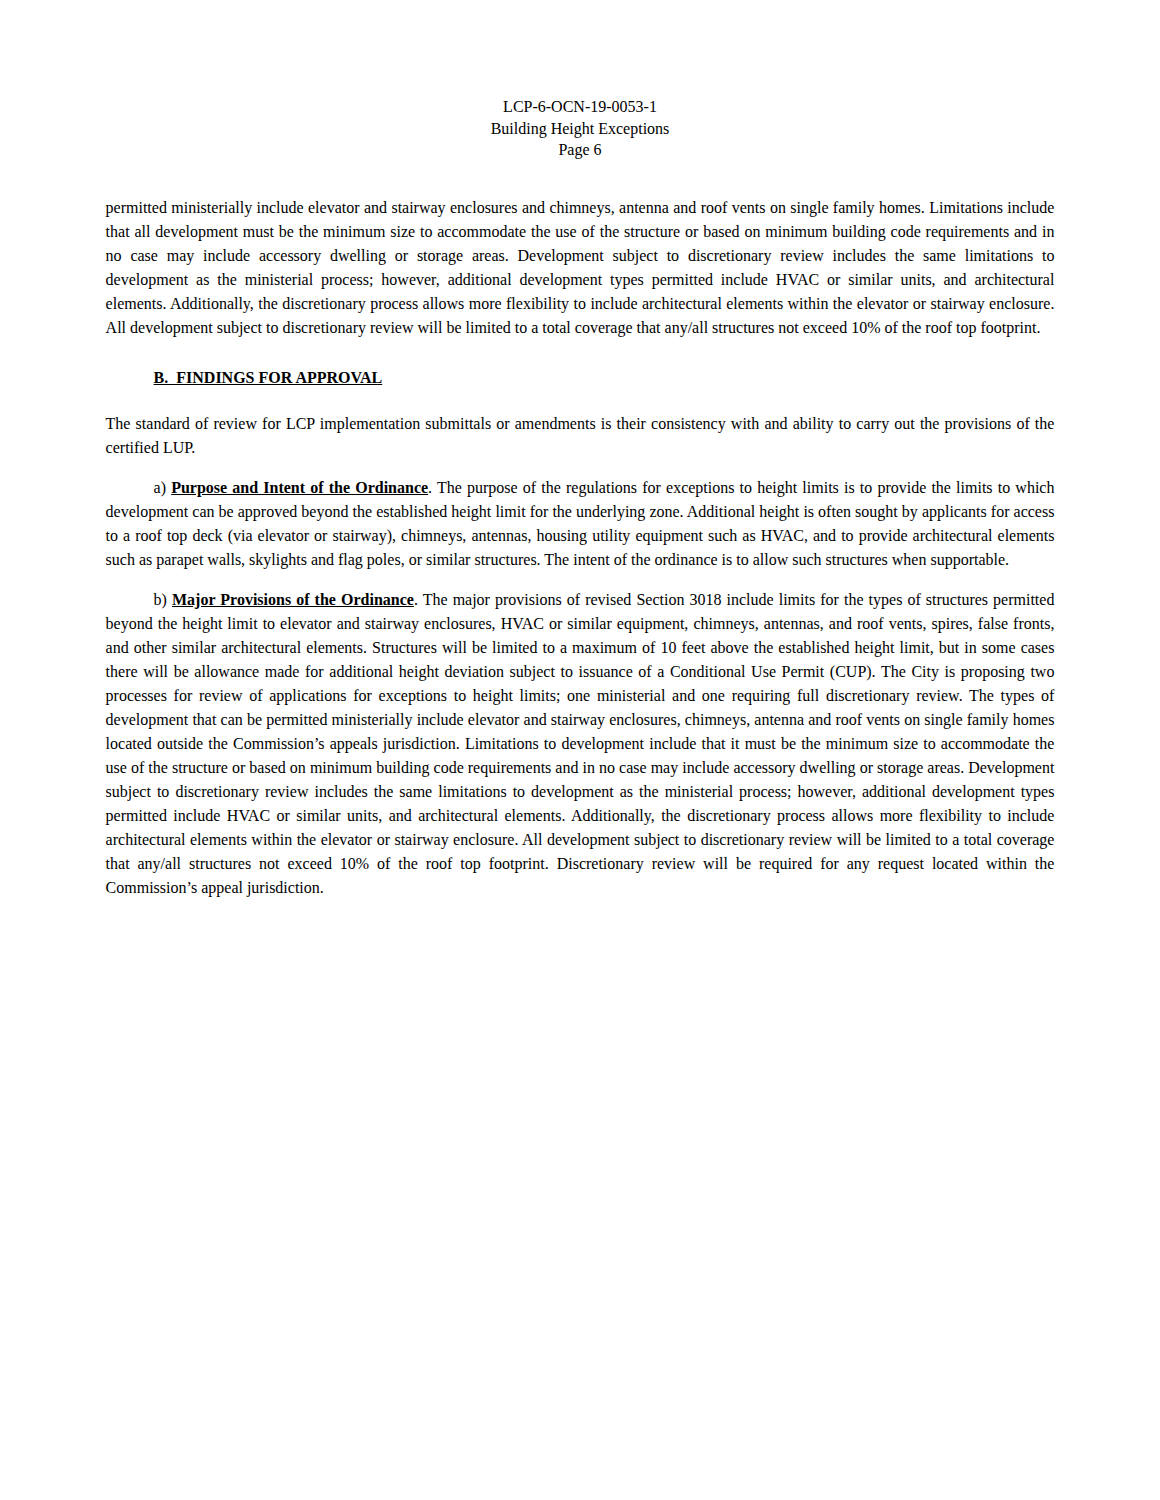LCP-6-OCN-19-0053-1
Building Height Exceptions
Page 6
permitted ministerially include elevator and stairway enclosures and chimneys, antenna and roof vents on single family homes. Limitations include that all development must be the minimum size to accommodate the use of the structure or based on minimum building code requirements and in no case may include accessory dwelling or storage areas. Development subject to discretionary review includes the same limitations to development as the ministerial process; however, additional development types permitted include HVAC or similar units, and architectural elements. Additionally, the discretionary process allows more flexibility to include architectural elements within the elevator or stairway enclosure. All development subject to discretionary review will be limited to a total coverage that any/all structures not exceed 10% of the roof top footprint.
B. FINDINGS FOR APPROVAL
The standard of review for LCP implementation submittals or amendments is their consistency with and ability to carry out the provisions of the certified LUP.
a) Purpose and Intent of the Ordinance. The purpose of the regulations for exceptions to height limits is to provide the limits to which development can be approved beyond the established height limit for the underlying zone. Additional height is often sought by applicants for access to a roof top deck (via elevator or stairway), chimneys, antennas, housing utility equipment such as HVAC, and to provide architectural elements such as parapet walls, skylights and flag poles, or similar structures. The intent of the ordinance is to allow such structures when supportable.
b) Major Provisions of the Ordinance. The major provisions of revised Section 3018 include limits for the types of structures permitted beyond the height limit to elevator and stairway enclosures, HVAC or similar equipment, chimneys, antennas, and roof vents, spires, false fronts, and other similar architectural elements. Structures will be limited to a maximum of 10 feet above the established height limit, but in some cases there will be allowance made for additional height deviation subject to issuance of a Conditional Use Permit (CUP). The City is proposing two processes for review of applications for exceptions to height limits; one ministerial and one requiring full discretionary review. The types of development that can be permitted ministerially include elevator and stairway enclosures, chimneys, antenna and roof vents on single family homes located outside the Commission’s appeals jurisdiction. Limitations to development include that it must be the minimum size to accommodate the use of the structure or based on minimum building code requirements and in no case may include accessory dwelling or storage areas. Development subject to discretionary review includes the same limitations to development as the ministerial process; however, additional development types permitted include HVAC or similar units, and architectural elements. Additionally, the discretionary process allows more flexibility to include architectural elements within the elevator or stairway enclosure. All development subject to discretionary review will be limited to a total coverage that any/all structures not exceed 10% of the roof top footprint. Discretionary review will be required for any request located within the Commission’s appeal jurisdiction.